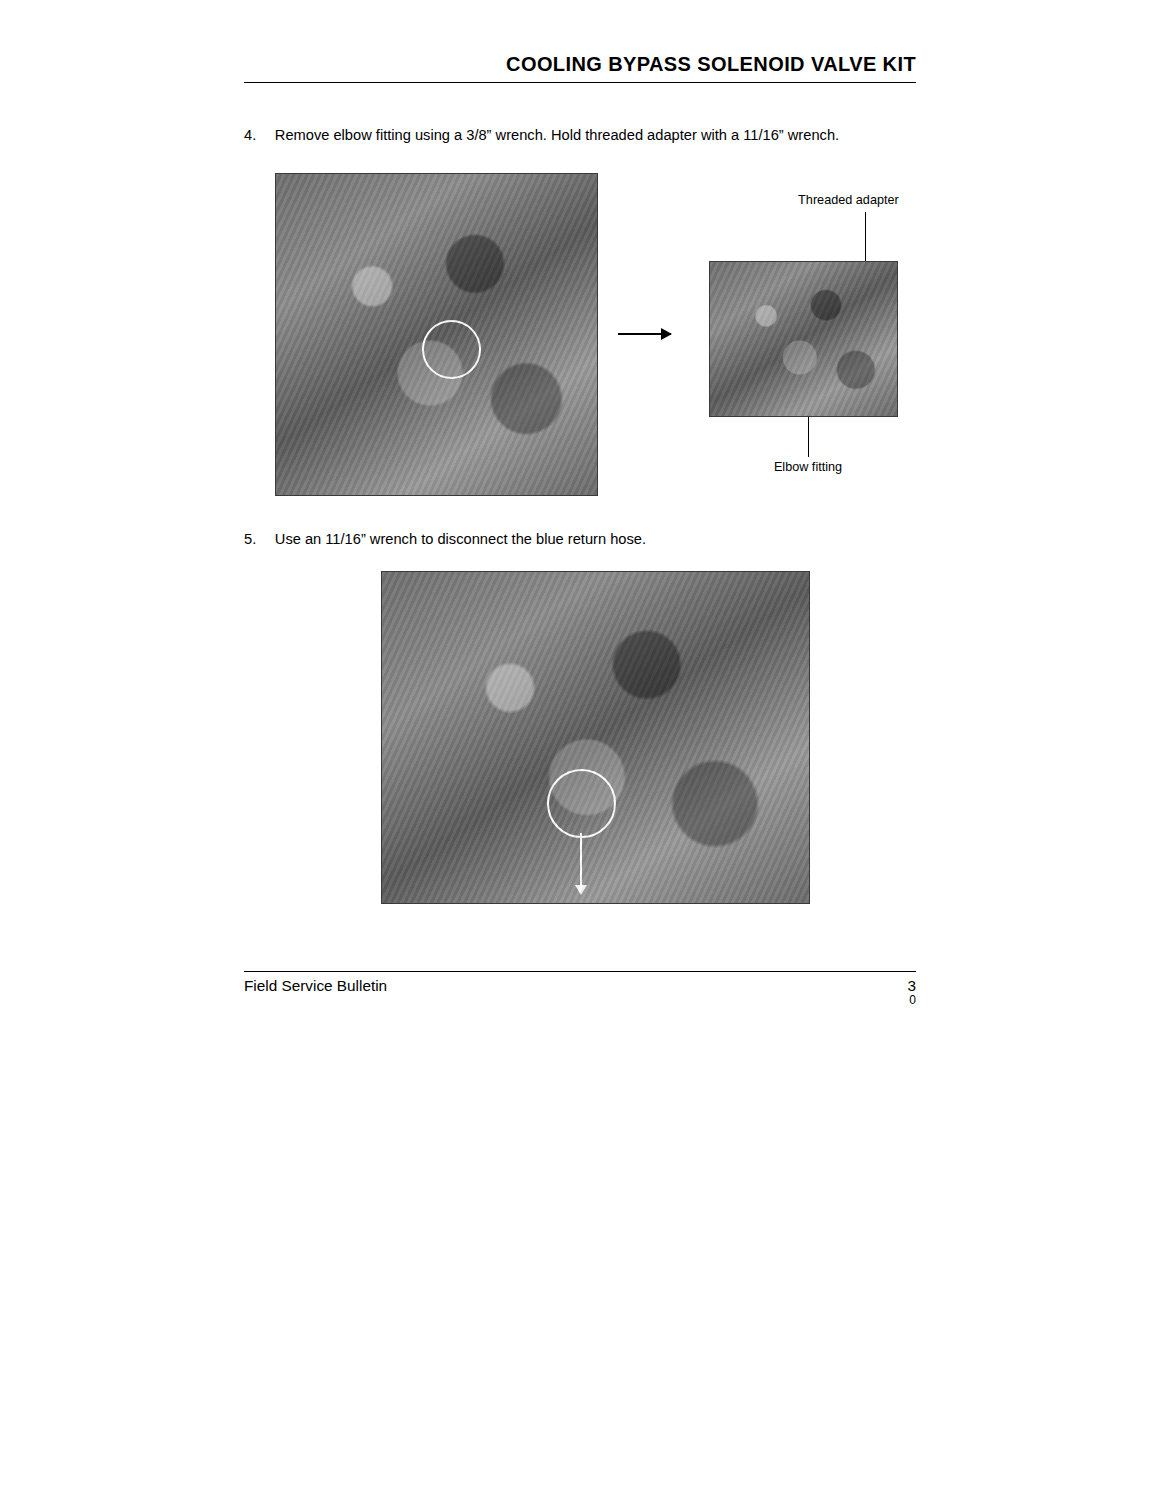COOLING BYPASS SOLENOID VALVE KIT
4. Remove elbow fitting using a 3/8” wrench. Hold threaded adapter with a 11/16” wrench.
Threaded adapter
Elbow fitting
5. Use an 11/16” wrench to disconnect the blue return hose.
Field Service Bulletin
30